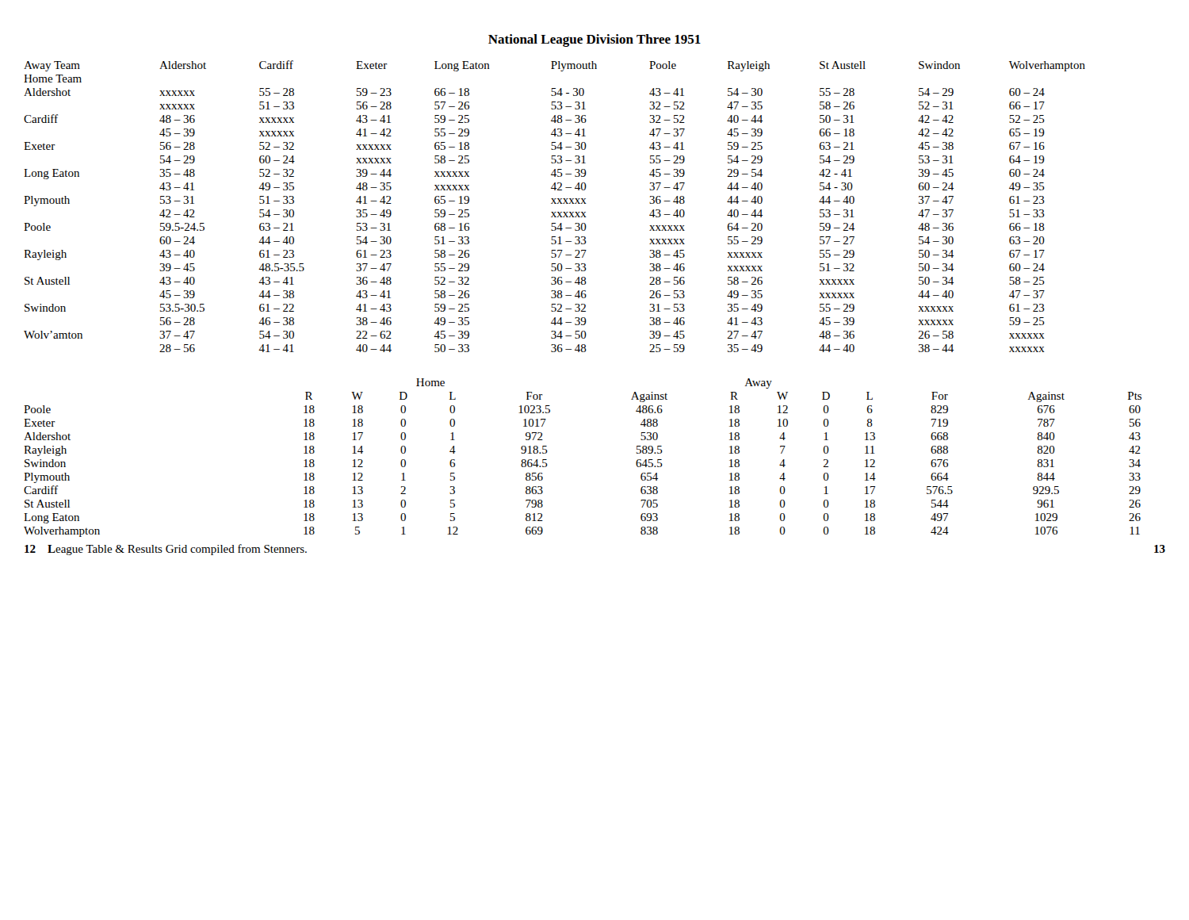National League Division Three 1951
| Away Team | Aldershot | Cardiff | Exeter | Long Eaton | Plymouth | Poole | Rayleigh | St Austell | Swindon | Wolverhampton |
| --- | --- | --- | --- | --- | --- | --- | --- | --- | --- | --- |
| Home Team | | | | | | | | | | |
| Aldershot | xxxxxx | 55 – 28 | 59 – 23 | 66 – 18 | 54 - 30 | 43 – 41 | 54 – 30 | 55 – 28 | 54 – 29 | 60 – 24 |
| | xxxxxx | 51 – 33 | 56 – 28 | 57 – 26 | 53 – 31 | 32 – 52 | 47 – 35 | 58 – 26 | 52 – 31 | 66 – 17 |
| Cardiff | 48 – 36 | xxxxxx | 43 – 41 | 59 – 25 | 48 – 36 | 32 – 52 | 40 – 44 | 50 – 31 | 42 – 42 | 52 – 25 |
| | 45 – 39 | xxxxxx | 41 – 42 | 55 – 29 | 43 – 41 | 47 – 37 | 45 – 39 | 66 – 18 | 42 – 42 | 65 – 19 |
| Exeter | 56 – 28 | 52 – 32 | xxxxxx | 65 – 18 | 54 – 30 | 43 – 41 | 59 – 25 | 63 – 21 | 45 – 38 | 67 – 16 |
| | 54 – 29 | 60 – 24 | xxxxxx | 58 – 25 | 53 – 31 | 55 – 29 | 54 – 29 | 54 – 29 | 53 – 31 | 64 – 19 |
| Long Eaton | 35 – 48 | 52 – 32 | 39 – 44 | xxxxxx | 45 – 39 | 45 – 39 | 29 – 54 | 42 - 41 | 39 – 45 | 60 – 24 |
| | 43 – 41 | 49 – 35 | 48 – 35 | xxxxxx | 42 – 40 | 37 – 47 | 44 – 40 | 54 - 30 | 60 – 24 | 49 – 35 |
| Plymouth | 53 – 31 | 51 – 33 | 41 – 42 | 65 – 19 | xxxxxx | 36 – 48 | 44 – 40 | 44 – 40 | 37 – 47 | 61 – 23 |
| | 42 – 42 | 54 – 30 | 35 – 49 | 59 – 25 | xxxxxx | 43 – 40 | 40 – 44 | 53 – 31 | 47 – 37 | 51 – 33 |
| Poole | 59.5-24.5 | 63 – 21 | 53 – 31 | 68 – 16 | 54 – 30 | xxxxxx | 64 – 20 | 59 – 24 | 48 – 36 | 66 – 18 |
| | 60 – 24 | 44 – 40 | 54 – 30 | 51 – 33 | 51 – 33 | xxxxxx | 55 – 29 | 57 – 27 | 54 – 30 | 63 – 20 |
| Rayleigh | 43 – 40 | 61 – 23 | 61 – 23 | 58 – 26 | 57 – 27 | 38 – 45 | xxxxxx | 55 – 29 | 50 – 34 | 67 – 17 |
| | 39 – 45 | 48.5-35.5 | 37 – 47 | 55 – 29 | 50 – 33 | 38 – 46 | xxxxxx | 51 – 32 | 50 – 34 | 60 – 24 |
| St Austell | 43 – 40 | 43 – 41 | 36 – 48 | 52 – 32 | 36 – 48 | 28 – 56 | 58 – 26 | xxxxxx | 50 – 34 | 58 – 25 |
| | 45 – 39 | 44 – 38 | 43 – 41 | 58 – 26 | 38 – 46 | 26 – 53 | 49 – 35 | xxxxxx | 44 – 40 | 47 – 37 |
| Swindon | 53.5-30.5 | 61 – 22 | 41 – 43 | 59 – 25 | 52 – 32 | 31 – 53 | 35 – 49 | 55 – 29 | xxxxxx | 61 – 23 |
| | 56 – 28 | 46 – 38 | 38 – 46 | 49 – 35 | 44 – 39 | 38 – 46 | 41 – 43 | 45 – 39 | xxxxxx | 59 – 25 |
| Wolv’amton | 37 – 47 | 54 – 30 | 22 – 62 | 45 – 39 | 34 – 50 | 39 – 45 | 27 – 47 | 48 – 36 | 26 – 58 | xxxxxx |
| | 28 – 56 | 41 – 41 | 40 – 44 | 50 – 33 | 36 – 48 | 25 – 59 | 35 – 49 | 44 – 40 | 38 – 44 | xxxxxx |
| | | | Home | | | Away | | | | | |
| | R | W | D | L | For | Against | R | W | D | L | For | Against | Pts |
| Poole | 18 | 18 | 0 | 0 | 1023.5 | 486.6 | 18 | 12 | 0 | 6 | 829 | 676 | 60 |
| Exeter | 18 | 18 | 0 | 0 | 1017 | 488 | 18 | 10 | 0 | 8 | 719 | 787 | 56 |
| Aldershot | 18 | 17 | 0 | 1 | 972 | 530 | 18 | 4 | 1 | 13 | 668 | 840 | 43 |
| Rayleigh | 18 | 14 | 0 | 4 | 918.5 | 589.5 | 18 | 7 | 0 | 11 | 688 | 820 | 42 |
| Swindon | 18 | 12 | 0 | 6 | 864.5 | 645.5 | 18 | 4 | 2 | 12 | 676 | 831 | 34 |
| Plymouth | 18 | 12 | 1 | 5 | 856 | 654 | 18 | 4 | 0 | 14 | 664 | 844 | 33 |
| Cardiff | 18 | 13 | 2 | 3 | 863 | 638 | 18 | 0 | 1 | 17 | 576.5 | 929.5 | 29 |
| St Austell | 18 | 13 | 0 | 5 | 798 | 705 | 18 | 0 | 0 | 18 | 544 | 961 | 26 |
| Long Eaton | 18 | 13 | 0 | 5 | 812 | 693 | 18 | 0 | 0 | 18 | 497 | 1029 | 26 |
| Wolverhampton | 18 | 5 | 1 | 12 | 669 | 838 | 18 | 0 | 0 | 18 | 424 | 1076 | 11 |
12 League Table & Results Grid compiled from Stenners.
13